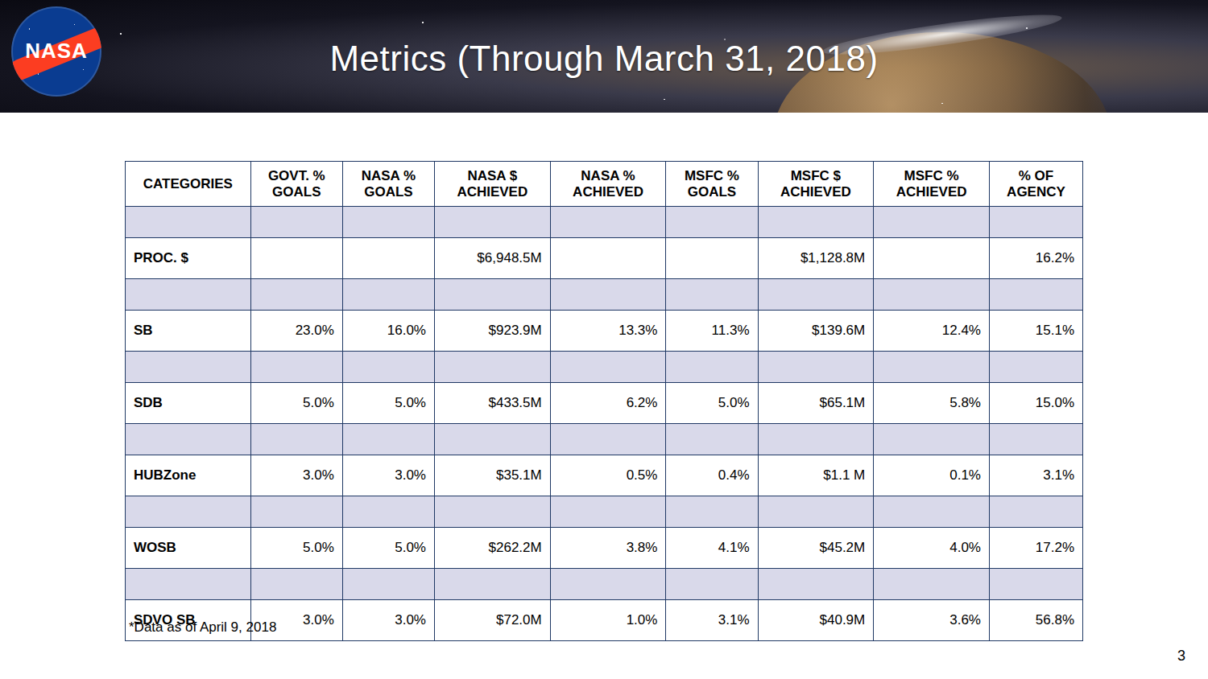NASA
Metrics (Through March 31, 2018)
| CATEGORIES | GOVT. % GOALS | NASA % GOALS | NASA $ ACHIEVED | NASA % ACHIEVED | MSFC % GOALS | MSFC $ ACHIEVED | MSFC % ACHIEVED | % OF AGENCY |
| --- | --- | --- | --- | --- | --- | --- | --- | --- |
| PROC. $ | | | $6,948.5M | | | $1,128.8M | | 16.2% |
| SB | 23.0% | 16.0% | $923.9M | 13.3% | 11.3% | $139.6M | 12.4% | 15.1% |
| SDB | 5.0% | 5.0% | $433.5M | 6.2% | 5.0% | $65.1M | 5.8% | 15.0% |
| HUBZone | 3.0% | 3.0% | $35.1M | 0.5% | 0.4% | $1.1 M | 0.1% | 3.1% |
| WOSB | 5.0% | 5.0% | $262.2M | 3.8% | 4.1% | $45.2M | 4.0% | 17.2% |
| SDVO SB | 3.0% | 3.0% | $72.0M | 1.0% | 3.1% | $40.9M | 3.6% | 56.8% |
*Data as of April 9, 2018
3